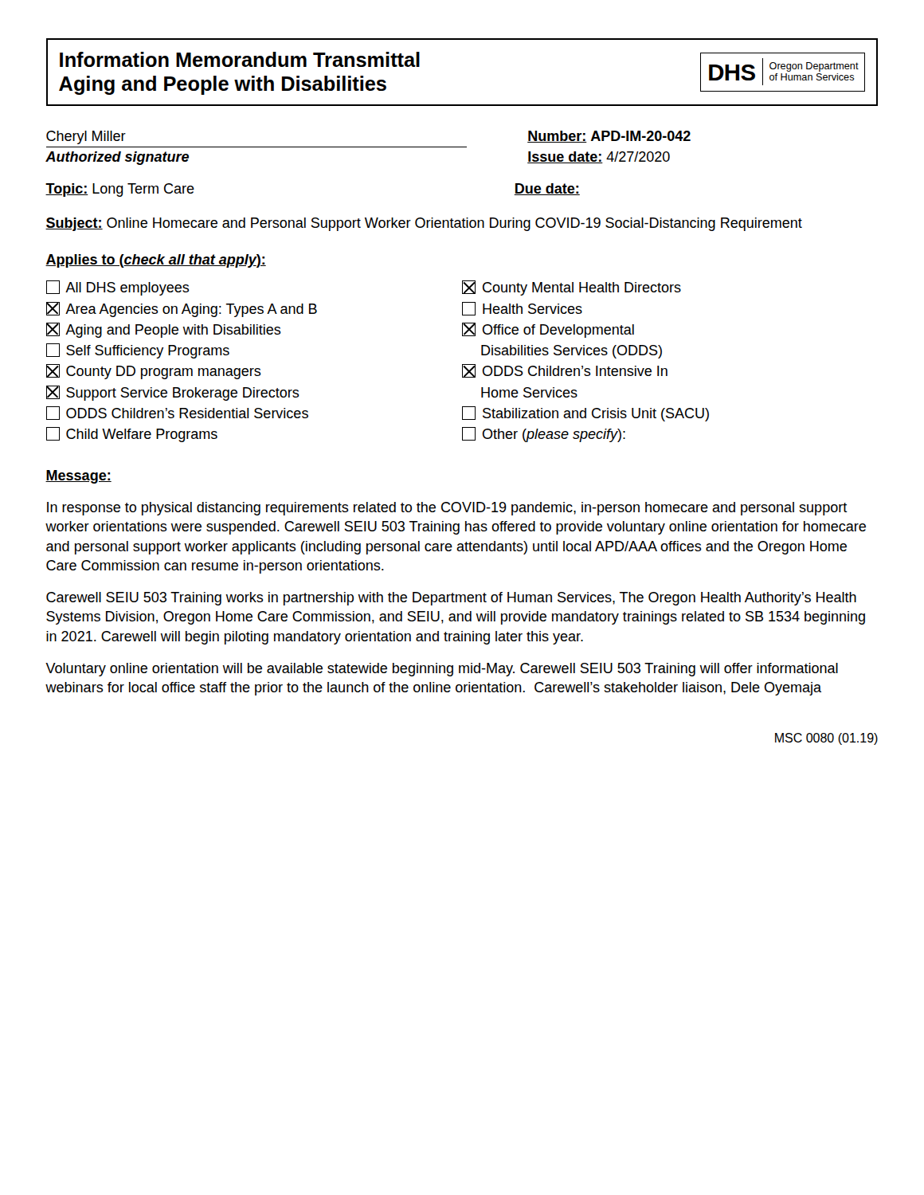Information Memorandum Transmittal
Aging and People with Disabilities
DHS Oregon Department
of Human Services
| Cheryl Miller | Number: APD-IM-20-042 |
| Authorized signature | Issue date: 4/27/2020 |
Topic: Long Term Care
Due date:
Subject: Online Homecare and Personal Support Worker Orientation During COVID-19 Social-Distancing Requirement
Applies to (check all that apply):
| All DHS employees | County Mental Health Directors |
| Area Agencies on Aging: Types A and B | Health Services |
| Aging and People with Disabilities | Office of Developmental |
| Self Sufficiency Programs | Disabilities Services (ODDS) |
| County DD program managers | ODDS Children’s Intensive In |
| Support Service Brokerage Directors | Home Services |
| ODDS Children’s Residential Services | Stabilization and Crisis Unit (SACU) |
| Child Welfare Programs | Other ( please specify ): |
Message:
In response to physical distancing requirements related to the COVID-19 pandemic, in-person homecare and personal support worker orientations were suspended. Carewell SEIU 503 Training has offered to provide voluntary online orientation for homecare and personal support worker applicants (including personal care attendants) until local APD/AAA offices and the Oregon Home Care Commission can resume in-person orientations.
Carewell SEIU 503 Training works in partnership with the Department of Human Services, The Oregon Health Authority’s Health Systems Division, Oregon Home Care Commission, and SEIU, and will provide mandatory trainings related to SB 1534 beginning in 2021. Carewell will begin piloting mandatory orientation and training later this year.
Voluntary online orientation will be available statewide beginning mid-May. Carewell SEIU 503 Training will offer informational webinars for local office staff the prior to the launch of the online orientation. Carewell’s stakeholder liaison, Dele Oyemaja
MSC 0080 (01.19)